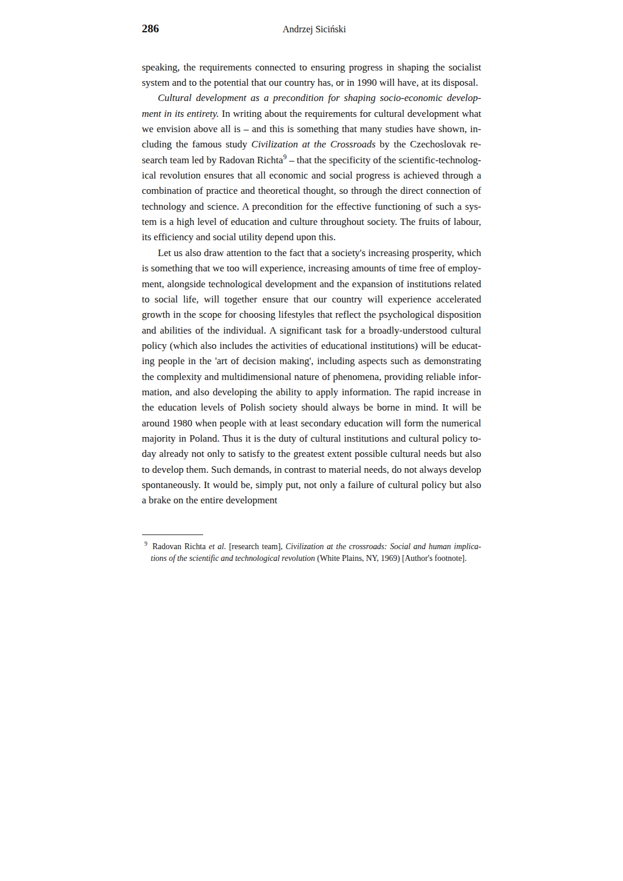286 Andrzej Siciński
speaking, the requirements connected to ensuring progress in shaping the socialist system and to the potential that our country has, or in 1990 will have, at its disposal.
Cultural development as a precondition for shaping socio-economic development in its entirety. In writing about the requirements for cultural development what we envision above all is – and this is something that many studies have shown, including the famous study Civilization at the Crossroads by the Czechoslovak research team led by Radovan Richta9 – that the specificity of the scientific-technological revolution ensures that all economic and social progress is achieved through a combination of practice and theoretical thought, so through the direct connection of technology and science. A precondition for the effective functioning of such a system is a high level of education and culture throughout society. The fruits of labour, its efficiency and social utility depend upon this.
Let us also draw attention to the fact that a society's increasing prosperity, which is something that we too will experience, increasing amounts of time free of employment, alongside technological development and the expansion of institutions related to social life, will together ensure that our country will experience accelerated growth in the scope for choosing lifestyles that reflect the psychological disposition and abilities of the individual. A significant task for a broadly-understood cultural policy (which also includes the activities of educational institutions) will be educating people in the 'art of decision making', including aspects such as demonstrating the complexity and multidimensional nature of phenomena, providing reliable information, and also developing the ability to apply information. The rapid increase in the education levels of Polish society should always be borne in mind. It will be around 1980 when people with at least secondary education will form the numerical majority in Poland. Thus it is the duty of cultural institutions and cultural policy today already not only to satisfy to the greatest extent possible cultural needs but also to develop them. Such demands, in contrast to material needs, do not always develop spontaneously. It would be, simply put, not only a failure of cultural policy but also a brake on the entire development
9 Radovan Richta et al. [research team], Civilization at the crossroads: Social and human implications of the scientific and technological revolution (White Plains, NY, 1969) [Author's footnote].